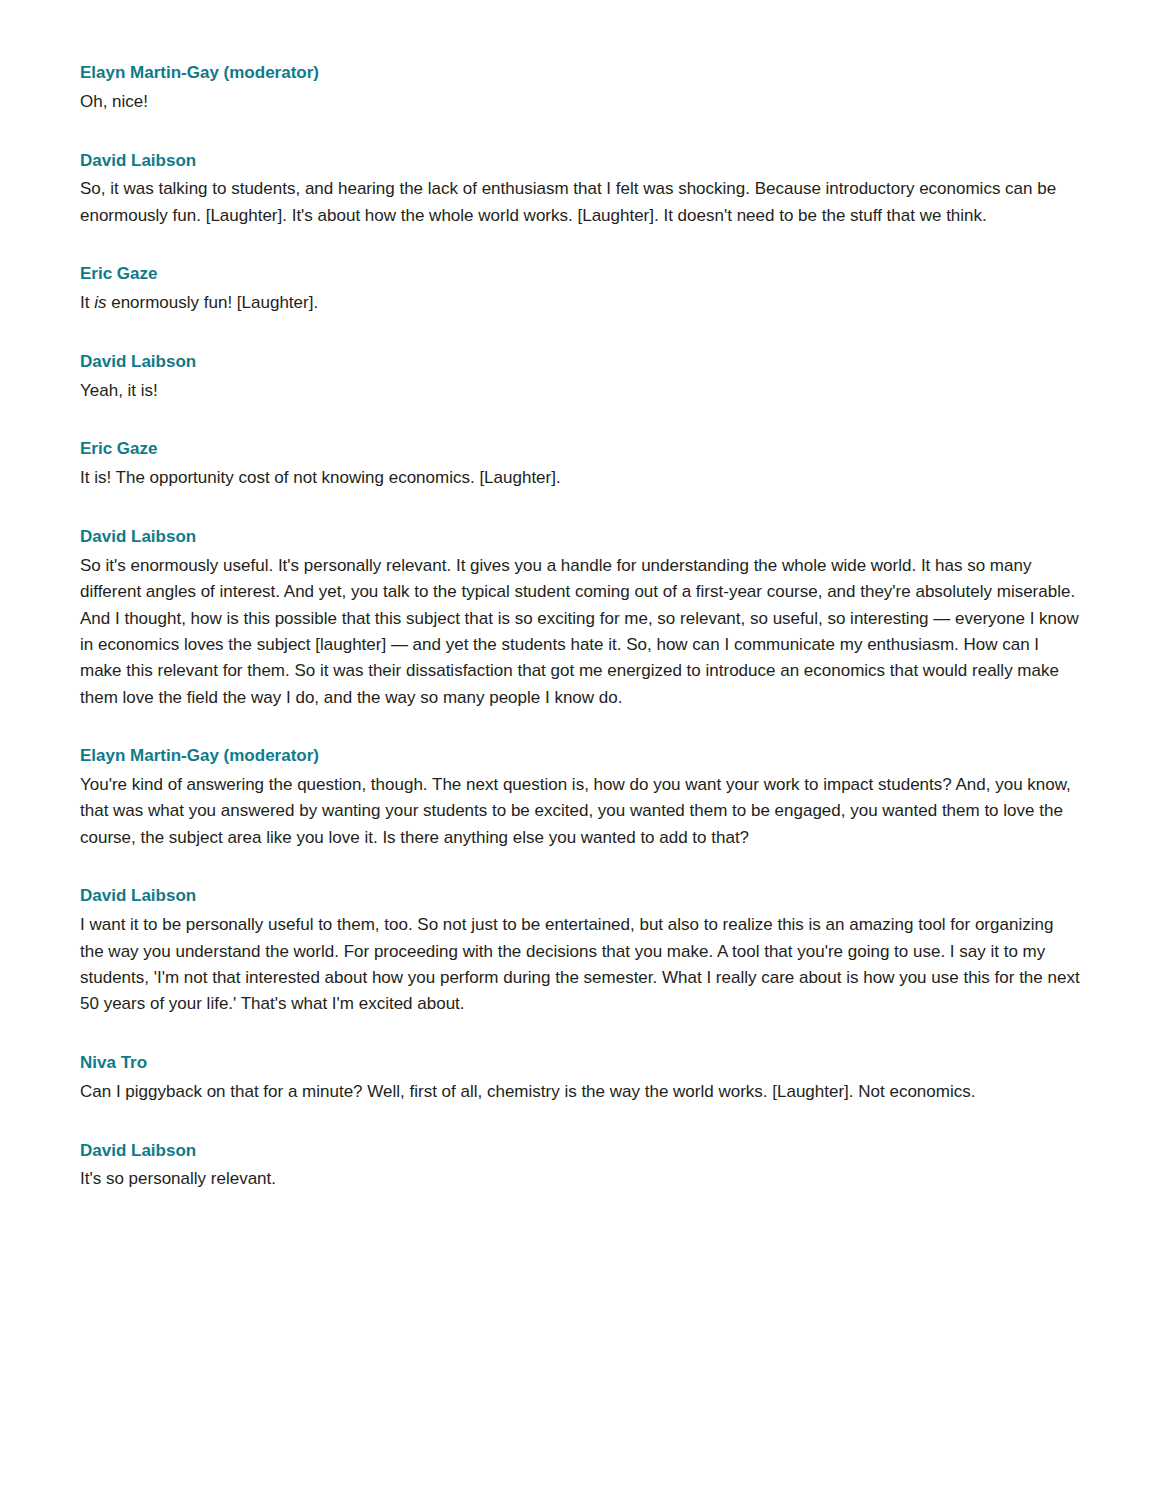Elayn Martin-Gay (moderator)
Oh, nice!
David Laibson
So, it was talking to students, and hearing the lack of enthusiasm that I felt was shocking. Because introductory economics can be enormously fun. [Laughter]. It's about how the whole world works. [Laughter]. It doesn't need to be the stuff that we think.
Eric Gaze
It is enormously fun! [Laughter].
David Laibson
Yeah, it is!
Eric Gaze
It is! The opportunity cost of not knowing economics. [Laughter].
David Laibson
So it's enormously useful. It's personally relevant. It gives you a handle for understanding the whole wide world. It has so many different angles of interest. And yet, you talk to the typical student coming out of a first-year course, and they're absolutely miserable. And I thought, how is this possible that this subject that is so exciting for me, so relevant, so useful, so interesting — everyone I know in economics loves the subject [laughter] — and yet the students hate it. So, how can I communicate my enthusiasm. How can I make this relevant for them. So it was their dissatisfaction that got me energized to introduce an economics that would really make them love the field the way I do, and the way so many people I know do.
Elayn Martin-Gay (moderator)
You're kind of answering the question, though. The next question is, how do you want your work to impact students? And, you know, that was what you answered by wanting your students to be excited, you wanted them to be engaged, you wanted them to love the course, the subject area like you love it. Is there anything else you wanted to add to that?
David Laibson
I want it to be personally useful to them, too. So not just to be entertained, but also to realize this is an amazing tool for organizing the way you understand the world. For proceeding with the decisions that you make. A tool that you're going to use. I say it to my students, 'I'm not that interested about how you perform during the semester. What I really care about is how you use this for the next 50 years of your life.' That's what I'm excited about.
Niva Tro
Can I piggyback on that for a minute? Well, first of all, chemistry is the way the world works. [Laughter]. Not economics.
David Laibson
It's so personally relevant.